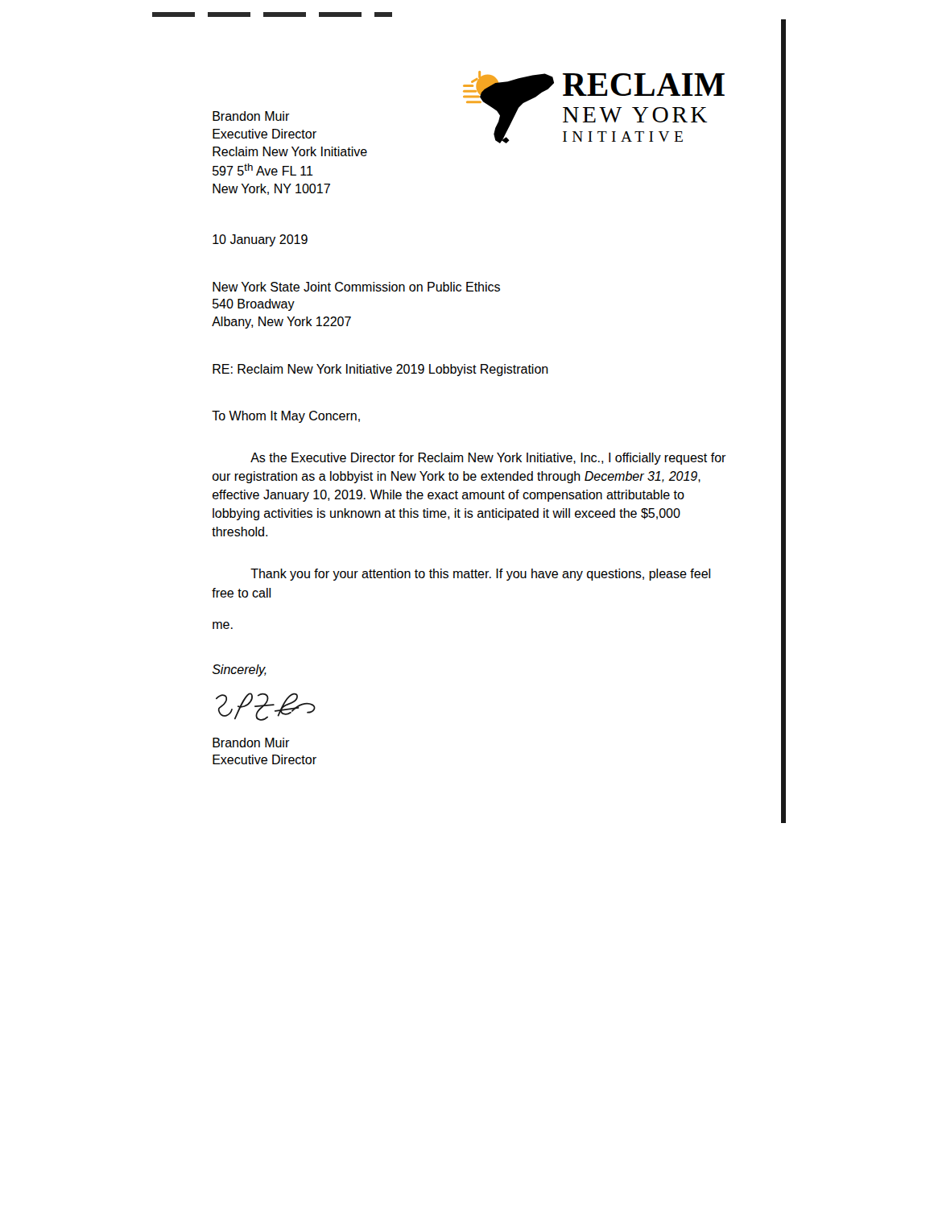Brandon Muir
Executive Director
Reclaim New York Initiative
597 5th Ave FL 11
New York, NY 10017
RECLAIM NEW YORK INITIATIVE
10 January 2019
New York State Joint Commission on Public Ethics
540 Broadway
Albany, New York 12207
RE: Reclaim New York Initiative 2019 Lobbyist Registration
To Whom It May Concern,
As the Executive Director for Reclaim New York Initiative, Inc., I officially request for our registration as a lobbyist in New York to be extended through December 31, 2019, effective January 10, 2019. While the exact amount of compensation attributable to lobbying activities is unknown at this time, it is anticipated it will exceed the $5,000 threshold.
Thank you for your attention to this matter. If you have any questions, please feel free to call
me.
Sincerely,
Brandon Muir
Executive Director